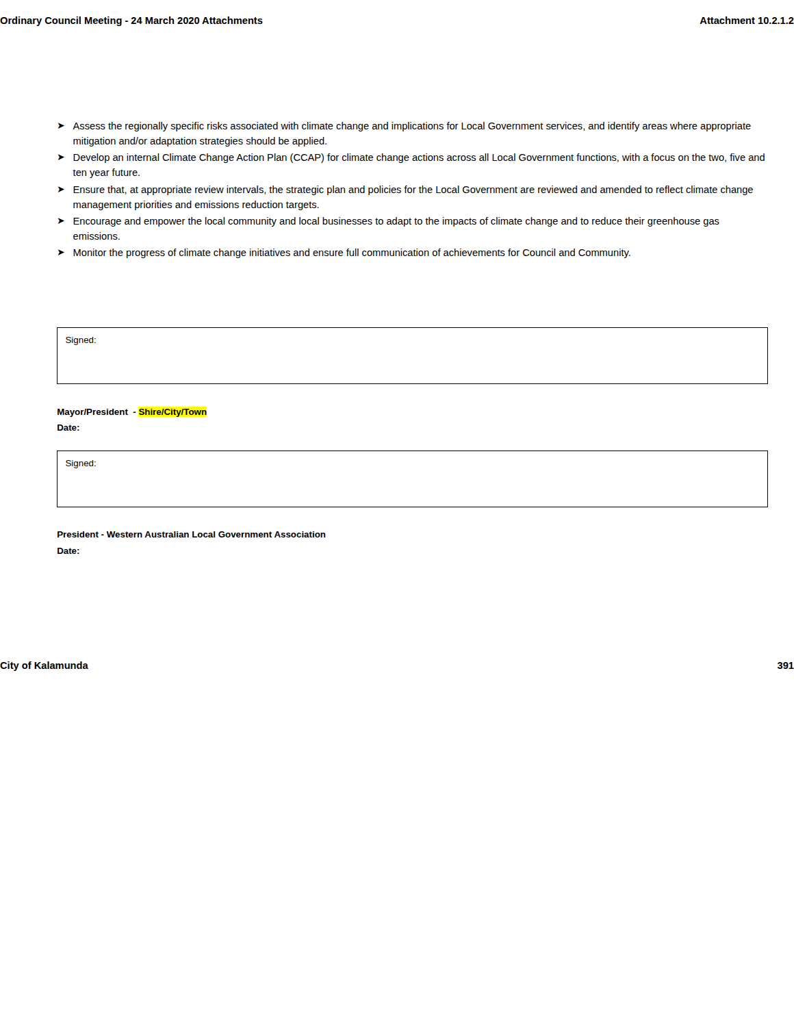Ordinary Council Meeting - 24 March 2020 Attachments
Attachment 10.2.1.2
Assess the regionally specific risks associated with climate change and implications for Local Government services, and identify areas where appropriate mitigation and/or adaptation strategies should be applied.
Develop an internal Climate Change Action Plan (CCAP) for climate change actions across all Local Government functions, with a focus on the two, five and ten year future.
Ensure that, at appropriate review intervals, the strategic plan and policies for the Local Government are reviewed and amended to reflect climate change management priorities and emissions reduction targets.
Encourage and empower the local community and local businesses to adapt to the impacts of climate change and to reduce their greenhouse gas emissions.
Monitor the progress of climate change initiatives and ensure full communication of achievements for Council and Community.
Signed:
Mayor/President - Shire/City/Town
Date:
Signed:
President - Western Australian Local Government Association
Date:
City of Kalamunda
391